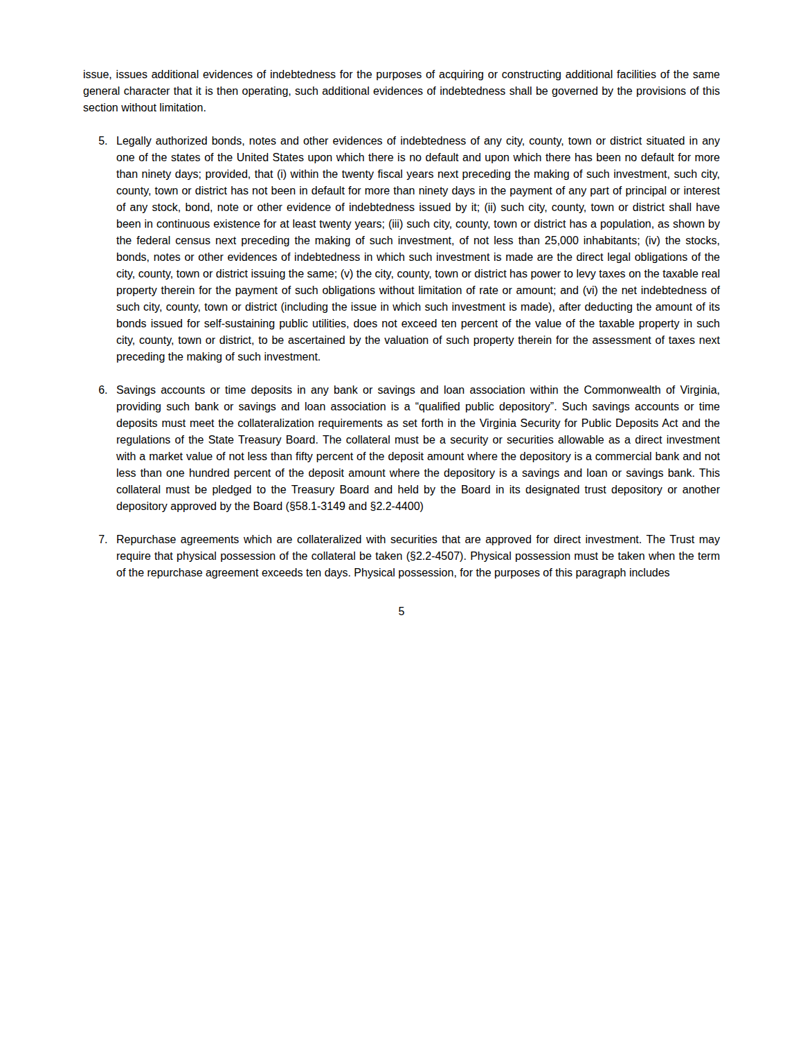issue, issues additional evidences of indebtedness for the purposes of acquiring or constructing additional facilities of the same general character that it is then operating, such additional evidences of indebtedness shall be governed by the provisions of this section without limitation.
Legally authorized bonds, notes and other evidences of indebtedness of any city, county, town or district situated in any one of the states of the United States upon which there is no default and upon which there has been no default for more than ninety days; provided, that (i) within the twenty fiscal years next preceding the making of such investment, such city, county, town or district has not been in default for more than ninety days in the payment of any part of principal or interest of any stock, bond, note or other evidence of indebtedness issued by it; (ii) such city, county, town or district shall have been in continuous existence for at least twenty years; (iii) such city, county, town or district has a population, as shown by the federal census next preceding the making of such investment, of not less than 25,000 inhabitants; (iv) the stocks, bonds, notes or other evidences of indebtedness in which such investment is made are the direct legal obligations of the city, county, town or district issuing the same; (v) the city, county, town or district has power to levy taxes on the taxable real property therein for the payment of such obligations without limitation of rate or amount; and (vi) the net indebtedness of such city, county, town or district (including the issue in which such investment is made), after deducting the amount of its bonds issued for self-sustaining public utilities, does not exceed ten percent of the value of the taxable property in such city, county, town or district, to be ascertained by the valuation of such property therein for the assessment of taxes next preceding the making of such investment.
Savings accounts or time deposits in any bank or savings and loan association within the Commonwealth of Virginia, providing such bank or savings and loan association is a “qualified public depository”. Such savings accounts or time deposits must meet the collateralization requirements as set forth in the Virginia Security for Public Deposits Act and the regulations of the State Treasury Board. The collateral must be a security or securities allowable as a direct investment with a market value of not less than fifty percent of the deposit amount where the depository is a commercial bank and not less than one hundred percent of the deposit amount where the depository is a savings and loan or savings bank. This collateral must be pledged to the Treasury Board and held by the Board in its designated trust depository or another depository approved by the Board (§58.1-3149 and §2.2-4400)
Repurchase agreements which are collateralized with securities that are approved for direct investment. The Trust may require that physical possession of the collateral be taken (§2.2-4507). Physical possession must be taken when the term of the repurchase agreement exceeds ten days. Physical possession, for the purposes of this paragraph includes
5